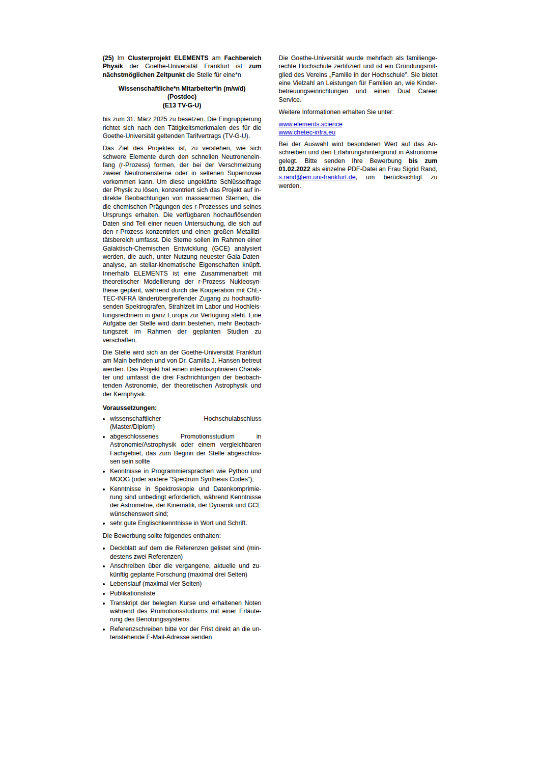(25) Im Clusterprojekt ELEMENTS am Fachbereich Physik der Goethe-Universität Frankfurt ist zum nächstmöglichen Zeitpunkt die Stelle für eine*n
Wissenschaftliche*n Mitarbeiter*in (m/w/d)
(Postdoc)
(E13 TV-G-U)
bis zum 31. März 2025 zu besetzen. Die Eingruppierung richtet sich nach den Tätigkeitsmerkmalen des für die Goethe-Universität geltenden Tarifvertrags (TV-G-U).
Das Ziel des Projektes ist, zu verstehen, wie sich schwere Elemente durch den schnellen Neutroneneinfang (r-Prozess) formen, der bei der Verschmelzung zweier Neutronensterne oder in seltenen Supernovae vorkommen kann. Um diese ungeklärte Schlüsselfrage der Physik zu lösen, konzentriert sich das Projekt auf indirekte Beobachtungen von massearmen Sternen, die die chemischen Prägungen des r-Prozesses und seines Ursprungs erhalten. Die verfügbaren hochauflösenden Daten sind Teil einer neuen Untersuchung, die sich auf den r-Prozess konzentriert und einen großen Metallizitätsbereich umfasst. Die Sterne sollen im Rahmen einer Galaktisch-Chemischen Entwicklung (GCE) analysiert werden, die auch, unter Nutzung neuester Gaia-Datenanalyse, an stellar-kinematische Eigenschaften knüpft. Innerhalb ELEMENTS ist eine Zusammenarbeit mit theoretischer Modellierung der r-Prozess Nukleosynthese geplant, während durch die Kooperation mit ChETEC-INFRA länderübergreifender Zugang zu hochauflösenden Spektrografen, Strahlzeit im Labor und Hochleistungsrechnern in ganz Europa zur Verfügung steht. Eine Aufgabe der Stelle wird darin bestehen, mehr Beobachtungszeit im Rahmen der geplanten Studien zu verschaffen.
Die Stelle wird sich an der Goethe-Universität Frankfurt am Main befinden und von Dr. Camilla J. Hansen betreut werden. Das Projekt hat einen interdisziplinären Charakter und umfasst die drei Fachrichtungen der beobachtenden Astronomie, der theoretischen Astrophysik und der Kernphysik.
Voraussetzungen:
wissenschaftlicher Hochschulabschluss (Master/Diplom)
abgeschlossenes Promotionsstudium in Astronomie/Astrophysik oder einem vergleichbaren Fachgebiet, das zum Beginn der Stelle abgeschlossen sein sollte
Kenntnisse in Programmiersprachen wie Python und MOOG (oder andere "Spectrum Synthesis Codes");
Kenntnisse in Spektroskopie und Datenkomprimierung sind unbedingt erforderlich, während Kenntnisse der Astrometrie, der Kinematik, der Dynamik und GCE wünschenswert sind;
sehr gute Englischkenntnisse in Wort und Schrift.
Die Bewerbung sollte folgendes enthalten:
Deckblatt auf dem die Referenzen gelistet sind (mindestens zwei Referenzen)
Anschreiben über die vergangene, aktuelle und zukünftig geplante Forschung (maximal drei Seiten)
Lebenslauf (maximal vier Seiten)
Publikationsliste
Transkript der belegten Kurse und erhaltenen Noten während des Promotionsstudiums mit einer Erläuterung des Benotungssystems
Referenzschreiben bitte vor der Frist direkt an die untenstehende E-Mail-Adresse senden
Die Goethe-Universität wurde mehrfach als familiengerechte Hochschule zertifiziert und ist ein Gründungsmitglied des Vereins „Familie in der Hochschule". Sie bietet eine Vielzahl an Leistungen für Familien an, wie Kinderbetreuungseinrichtungen und einen Dual Career Service.
Weitere Informationen erhalten Sie unter:
www.elements.science
www.chetec-infra.eu
Bei der Auswahl wird besonderen Wert auf das Anschreiben und den Erfahrungshintergrund in Astronomie gelegt. Bitte senden Ihre Bewerbung bis zum 01.02.2022 als einzelne PDF-Datei an Frau Sigrid Rand, s.rand@em.uni-frankfurt.de, um berücksichtigt zu werden.